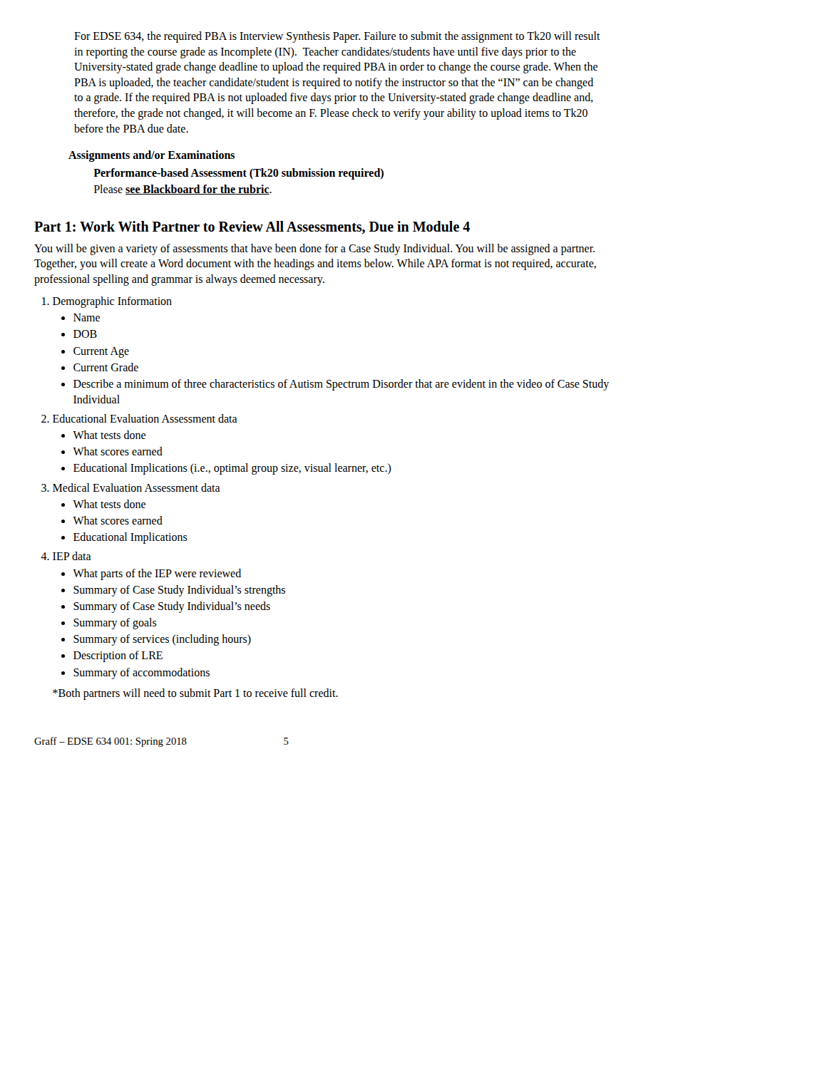For EDSE 634, the required PBA is Interview Synthesis Paper. Failure to submit the assignment to Tk20 will result in reporting the course grade as Incomplete (IN). Teacher candidates/students have until five days prior to the University-stated grade change deadline to upload the required PBA in order to change the course grade. When the PBA is uploaded, the teacher candidate/student is required to notify the instructor so that the “IN” can be changed to a grade. If the required PBA is not uploaded five days prior to the University-stated grade change deadline and, therefore, the grade not changed, it will become an F. Please check to verify your ability to upload items to Tk20 before the PBA due date.
Assignments and/or Examinations
Performance-based Assessment (Tk20 submission required)
Please see Blackboard for the rubric.
Part 1: Work With Partner to Review All Assessments, Due in Module 4
You will be given a variety of assessments that have been done for a Case Study Individual. You will be assigned a partner. Together, you will create a Word document with the headings and items below. While APA format is not required, accurate, professional spelling and grammar is always deemed necessary.
Demographic Information
Name
DOB
Current Age
Current Grade
Describe a minimum of three characteristics of Autism Spectrum Disorder that are evident in the video of Case Study Individual
Educational Evaluation Assessment data
What tests done
What scores earned
Educational Implications (i.e., optimal group size, visual learner, etc.)
Medical Evaluation Assessment data
What tests done
What scores earned
Educational Implications
IEP data
What parts of the IEP were reviewed
Summary of Case Study Individual’s strengths
Summary of Case Study Individual’s needs
Summary of goals
Summary of services (including hours)
Description of LRE
Summary of accommodations
*Both partners will need to submit Part 1 to receive full credit.
Graff – EDSE 634 001: Spring 2018 5